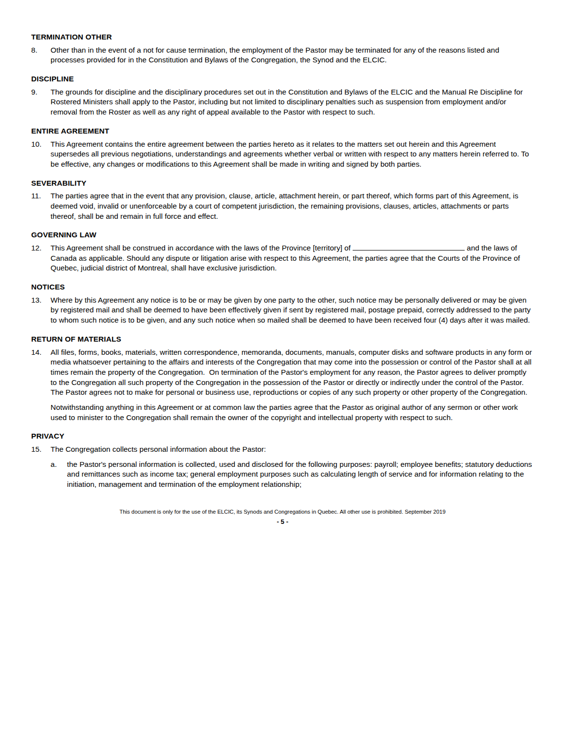Termination Other
8.
Other than in the event of a not for cause termination, the employment of the Pastor may be terminated for any of the reasons listed and processes provided for in the Constitution and Bylaws of the Congregation, the Synod and the ELCIC.
Discipline
9.
The grounds for discipline and the disciplinary procedures set out in the Constitution and Bylaws of the ELCIC and the Manual Re Discipline for Rostered Ministers shall apply to the Pastor, including but not limited to disciplinary penalties such as suspension from employment and/or removal from the Roster as well as any right of appeal available to the Pastor with respect to such.
Entire Agreement
10.
This Agreement contains the entire agreement between the parties hereto as it relates to the matters set out herein and this Agreement supersedes all previous negotiations, understandings and agreements whether verbal or written with respect to any matters herein referred to. To be effective, any changes or modifications to this Agreement shall be made in writing and signed by both parties.
Severability
11.
The parties agree that in the event that any provision, clause, article, attachment herein, or part thereof, which forms part of this Agreement, is deemed void, invalid or unenforceable by a court of competent jurisdiction, the remaining provisions, clauses, articles, attachments or parts thereof, shall be and remain in full force and effect.
Governing Law
12.
This Agreement shall be construed in accordance with the laws of the Province [territory] of and the laws of Canada as applicable. Should any dispute or litigation arise with respect to this Agreement, the parties agree that the Courts of the Province of Quebec, judicial district of Montreal, shall have exclusive jurisdiction.
Notices
13.
Where by this Agreement any notice is to be or may be given by one party to the other, such notice may be personally delivered or may be given by registered mail and shall be deemed to have been effectively given if sent by registered mail, postage prepaid, correctly addressed to the party to whom such notice is to be given, and any such notice when so mailed shall be deemed to have been received four (4) days after it was mailed.
Return of Materials
14.
All files, forms, books, materials, written correspondence, memoranda, documents, manuals, computer disks and software products in any form or media whatsoever pertaining to the affairs and interests of the Congregation that may come into the possession or control of the Pastor shall at all times remain the property of the Congregation. On termination of the Pastor's employment for any reason, the Pastor agrees to deliver promptly to the Congregation all such property of the Congregation in the possession of the Pastor or directly or indirectly under the control of the Pastor. The Pastor agrees not to make for personal or business use, reproductions or copies of any such property or other property of the Congregation.
Notwithstanding anything in this Agreement or at common law the parties agree that the Pastor as original author of any sermon or other work used to minister to the Congregation shall remain the owner of the copyright and intellectual property with respect to such.
Privacy
15.
The Congregation collects personal information about the Pastor:
a.
the Pastor's personal information is collected, used and disclosed for the following purposes: payroll; employee benefits; statutory deductions and remittances such as income tax; general employment purposes such as calculating length of service and for information relating to the initiation, management and termination of the employment relationship;
This document is only for the use of the ELCIC, its Synods and Congregations in Quebec. All other use is prohibited. September 2019
- 5 -